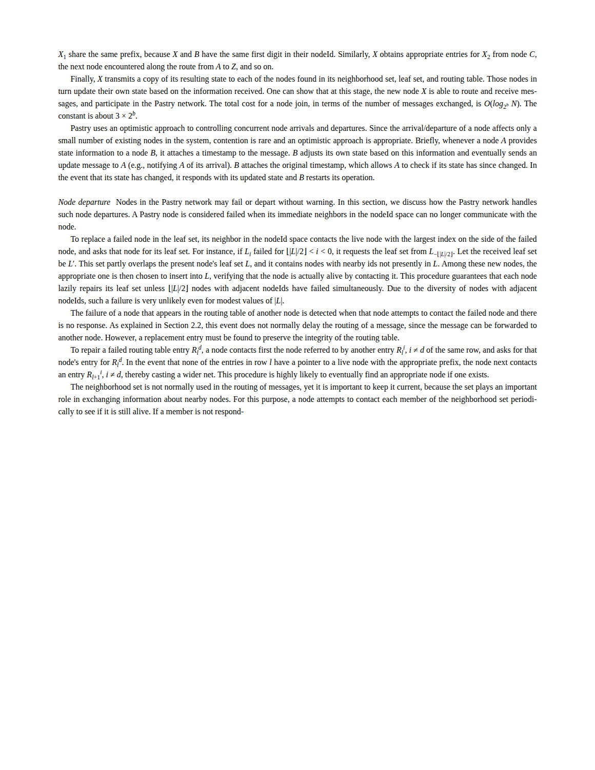X1 share the same prefix, because X and B have the same first digit in their nodeId. Similarly, X obtains appropriate entries for X2 from node C, the next node encountered along the route from A to Z, and so on.
Finally, X transmits a copy of its resulting state to each of the nodes found in its neighborhood set, leaf set, and routing table. Those nodes in turn update their own state based on the information received. One can show that at this stage, the new node X is able to route and receive messages, and participate in the Pastry network. The total cost for a node join, in terms of the number of messages exchanged, is O(log2b N). The constant is about 3 × 2b.
Pastry uses an optimistic approach to controlling concurrent node arrivals and departures. Since the arrival/departure of a node affects only a small number of existing nodes in the system, contention is rare and an optimistic approach is appropriate. Briefly, whenever a node A provides state information to a node B, it attaches a timestamp to the message. B adjusts its own state based on this information and eventually sends an update message to A (e.g., notifying A of its arrival). B attaches the original timestamp, which allows A to check if its state has since changed. In the event that its state has changed, it responds with its updated state and B restarts its operation.
Node departure Nodes in the Pastry network may fail or depart without warning. In this section, we discuss how the Pastry network handles such node departures. A Pastry node is considered failed when its immediate neighbors in the nodeId space can no longer communicate with the node.
To replace a failed node in the leaf set, its neighbor in the nodeId space contacts the live node with the largest index on the side of the failed node, and asks that node for its leaf set. For instance, if Li failed for ⌊|L|/2⌋ < i < 0, it requests the leaf set from L−⌊|L|/2⌋. Let the received leaf set be L′. This set partly overlaps the present node's leaf set L, and it contains nodes with nearby ids not presently in L. Among these new nodes, the appropriate one is then chosen to insert into L, verifying that the node is actually alive by contacting it. This procedure guarantees that each node lazily repairs its leaf set unless ⌊|L|/2⌋ nodes with adjacent nodeIds have failed simultaneously. Due to the diversity of nodes with adjacent nodeIds, such a failure is very unlikely even for modest values of |L|.
The failure of a node that appears in the routing table of another node is detected when that node attempts to contact the failed node and there is no response. As explained in Section 2.2, this event does not normally delay the routing of a message, since the message can be forwarded to another node. However, a replacement entry must be found to preserve the integrity of the routing table.
To repair a failed routing table entry Rld, a node contacts first the node referred to by another entry Rli, i ≠ d of the same row, and asks for that node's entry for Rld. In the event that none of the entries in row l have a pointer to a live node with the appropriate prefix, the node next contacts an entry Rl+1i, i ≠ d, thereby casting a wider net. This procedure is highly likely to eventually find an appropriate node if one exists.
The neighborhood set is not normally used in the routing of messages, yet it is important to keep it current, because the set plays an important role in exchanging information about nearby nodes. For this purpose, a node attempts to contact each member of the neighborhood set periodically to see if it is still alive. If a member is not respond-